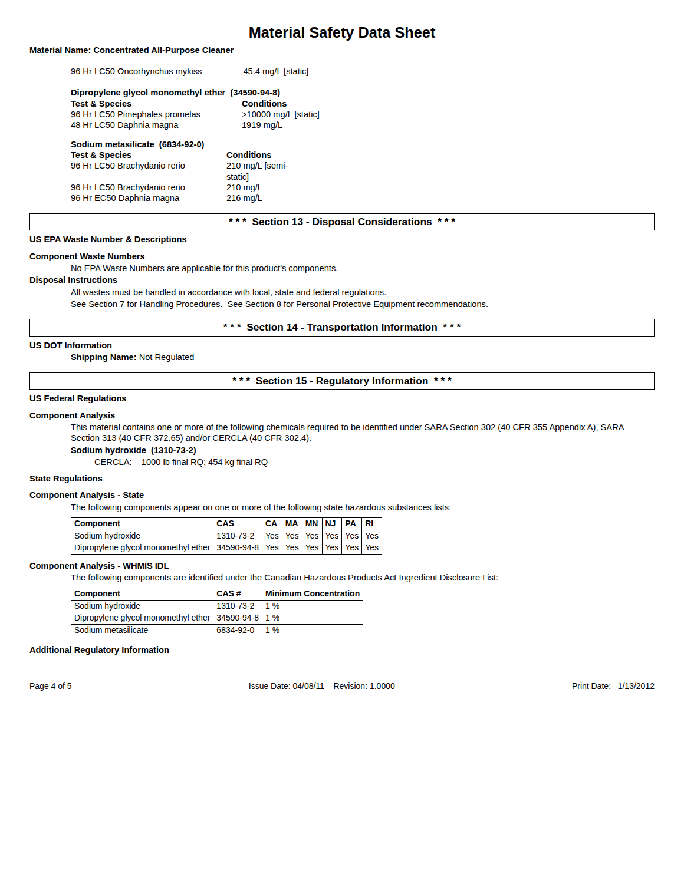Material Safety Data Sheet
Material Name: Concentrated All-Purpose Cleaner
| 96 Hr LC50 Oncorhynchus mykiss | 45.4 mg/L [static] |
Dipropylene glycol monomethyl ether (34590-94-8)
| Test & Species | Conditions |
| 96 Hr LC50 Pimephales promelas | >10000 mg/L [static] |
| 48 Hr LC50 Daphnia magna | 1919 mg/L |
Sodium metasilicate (6834-92-0)
| Test & Species | Conditions |
| 96 Hr LC50 Brachydanio rerio | 210 mg/L [semi- static] |
| 96 Hr LC50 Brachydanio rerio | 210 mg/L |
| 96 Hr EC50 Daphnia magna | 216 mg/L |
* * * Section 13 - Disposal Considerations * * *
US EPA Waste Number & Descriptions
Component Waste Numbers
No EPA Waste Numbers are applicable for this product's components.
Disposal Instructions
All wastes must be handled in accordance with local, state and federal regulations.
See Section 7 for Handling Procedures. See Section 8 for Personal Protective Equipment recommendations.
* * * Section 14 - Transportation Information * * *
US DOT Information
Shipping Name: Not Regulated
* * * Section 15 - Regulatory Information * * *
US Federal Regulations
Component Analysis
This material contains one or more of the following chemicals required to be identified under SARA Section 302 (40 CFR 355 Appendix A), SARA Section 313 (40 CFR 372.65) and/or CERCLA (40 CFR 302.4).
Sodium hydroxide (1310-73-2)
CERCLA: 1000 lb final RQ; 454 kg final RQ
State Regulations
Component Analysis - State
The following components appear on one or more of the following state hazardous substances lists:
| Component | CAS | CA | MA | MN | NJ | PA | RI |
| --- | --- | --- | --- | --- | --- | --- | --- |
| Sodium hydroxide | 1310-73-2 | Yes | Yes | Yes | Yes | Yes | Yes |
| Dipropylene glycol monomethyl ether | 34590-94-8 | Yes | Yes | Yes | Yes | Yes | Yes |
Component Analysis - WHMIS IDL
The following components are identified under the Canadian Hazardous Products Act Ingredient Disclosure List:
| Component | CAS # | Minimum Concentration |
| --- | --- | --- |
| Sodium hydroxide | 1310-73-2 | 1 % |
| Dipropylene glycol monomethyl ether | 34590-94-8 | 1 % |
| Sodium metasilicate | 6834-92-0 | 1 % |
Additional Regulatory Information
Page 4 of 5
Issue Date: 04/08/11 Revision: 1.0000
Print Date: 1/13/2012